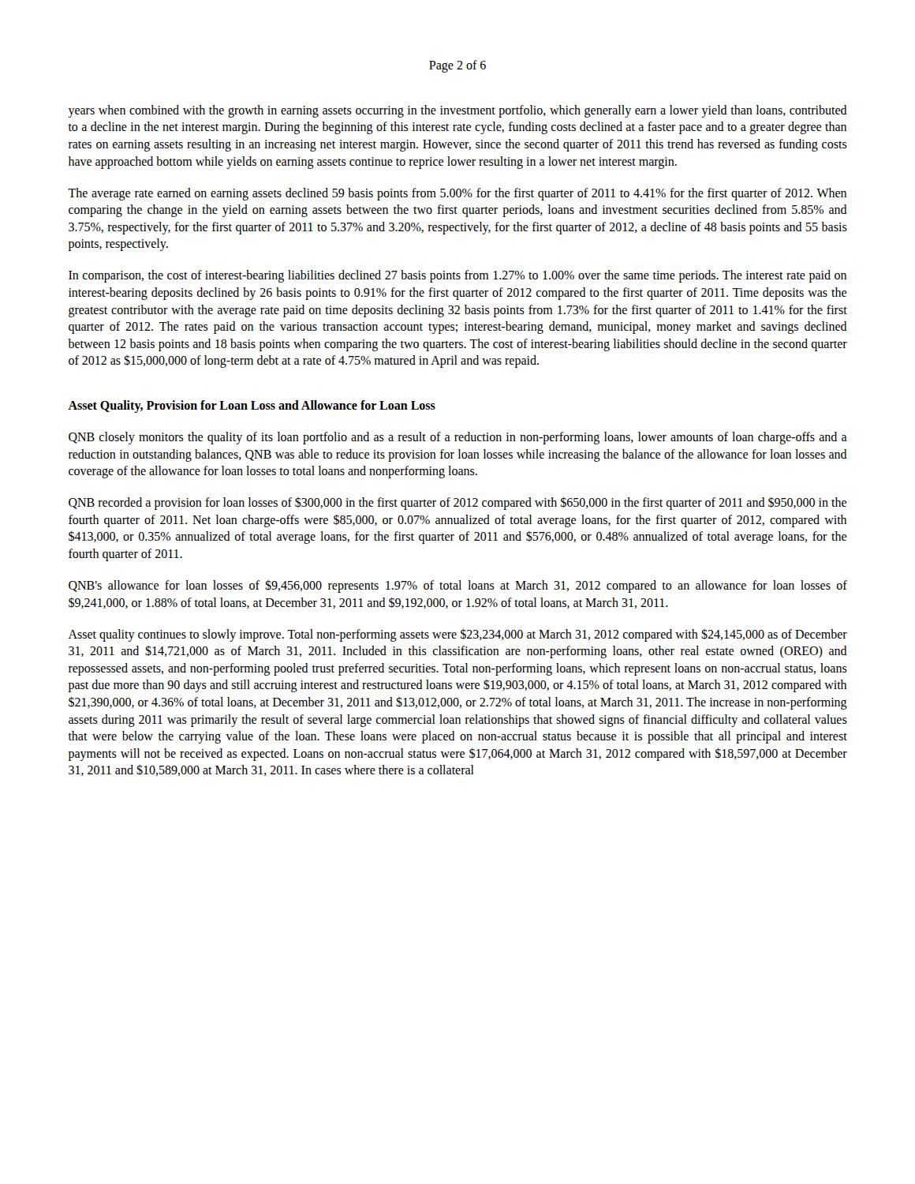Page 2 of 6
years when combined with the growth in earning assets occurring in the investment portfolio, which generally earn a lower yield than loans, contributed to a decline in the net interest margin. During the beginning of this interest rate cycle, funding costs declined at a faster pace and to a greater degree than rates on earning assets resulting in an increasing net interest margin. However, since the second quarter of 2011 this trend has reversed as funding costs have approached bottom while yields on earning assets continue to reprice lower resulting in a lower net interest margin.
The average rate earned on earning assets declined 59 basis points from 5.00% for the first quarter of 2011 to 4.41% for the first quarter of 2012. When comparing the change in the yield on earning assets between the two first quarter periods, loans and investment securities declined from 5.85% and 3.75%, respectively, for the first quarter of 2011 to 5.37% and 3.20%, respectively, for the first quarter of 2012, a decline of 48 basis points and 55 basis points, respectively.
In comparison, the cost of interest-bearing liabilities declined 27 basis points from 1.27% to 1.00% over the same time periods. The interest rate paid on interest-bearing deposits declined by 26 basis points to 0.91% for the first quarter of 2012 compared to the first quarter of 2011. Time deposits was the greatest contributor with the average rate paid on time deposits declining 32 basis points from 1.73% for the first quarter of 2011 to 1.41% for the first quarter of 2012. The rates paid on the various transaction account types; interest-bearing demand, municipal, money market and savings declined between 12 basis points and 18 basis points when comparing the two quarters. The cost of interest-bearing liabilities should decline in the second quarter of 2012 as $15,000,000 of long-term debt at a rate of 4.75% matured in April and was repaid.
Asset Quality, Provision for Loan Loss and Allowance for Loan Loss
QNB closely monitors the quality of its loan portfolio and as a result of a reduction in non-performing loans, lower amounts of loan charge-offs and a reduction in outstanding balances, QNB was able to reduce its provision for loan losses while increasing the balance of the allowance for loan losses and coverage of the allowance for loan losses to total loans and nonperforming loans.
QNB recorded a provision for loan losses of $300,000 in the first quarter of 2012 compared with $650,000 in the first quarter of 2011 and $950,000 in the fourth quarter of 2011. Net loan charge-offs were $85,000, or 0.07% annualized of total average loans, for the first quarter of 2012, compared with $413,000, or 0.35% annualized of total average loans, for the first quarter of 2011 and $576,000, or 0.48% annualized of total average loans, for the fourth quarter of 2011.
QNB's allowance for loan losses of $9,456,000 represents 1.97% of total loans at March 31, 2012 compared to an allowance for loan losses of $9,241,000, or 1.88% of total loans, at December 31, 2011 and $9,192,000, or 1.92% of total loans, at March 31, 2011.
Asset quality continues to slowly improve. Total non-performing assets were $23,234,000 at March 31, 2012 compared with $24,145,000 as of December 31, 2011 and $14,721,000 as of March 31, 2011. Included in this classification are non-performing loans, other real estate owned (OREO) and repossessed assets, and non-performing pooled trust preferred securities. Total non-performing loans, which represent loans on non-accrual status, loans past due more than 90 days and still accruing interest and restructured loans were $19,903,000, or 4.15% of total loans, at March 31, 2012 compared with $21,390,000, or 4.36% of total loans, at December 31, 2011 and $13,012,000, or 2.72% of total loans, at March 31, 2011. The increase in non-performing assets during 2011 was primarily the result of several large commercial loan relationships that showed signs of financial difficulty and collateral values that were below the carrying value of the loan. These loans were placed on non-accrual status because it is possible that all principal and interest payments will not be received as expected. Loans on non-accrual status were $17,064,000 at March 31, 2012 compared with $18,597,000 at December 31, 2011 and $10,589,000 at March 31, 2011. In cases where there is a collateral